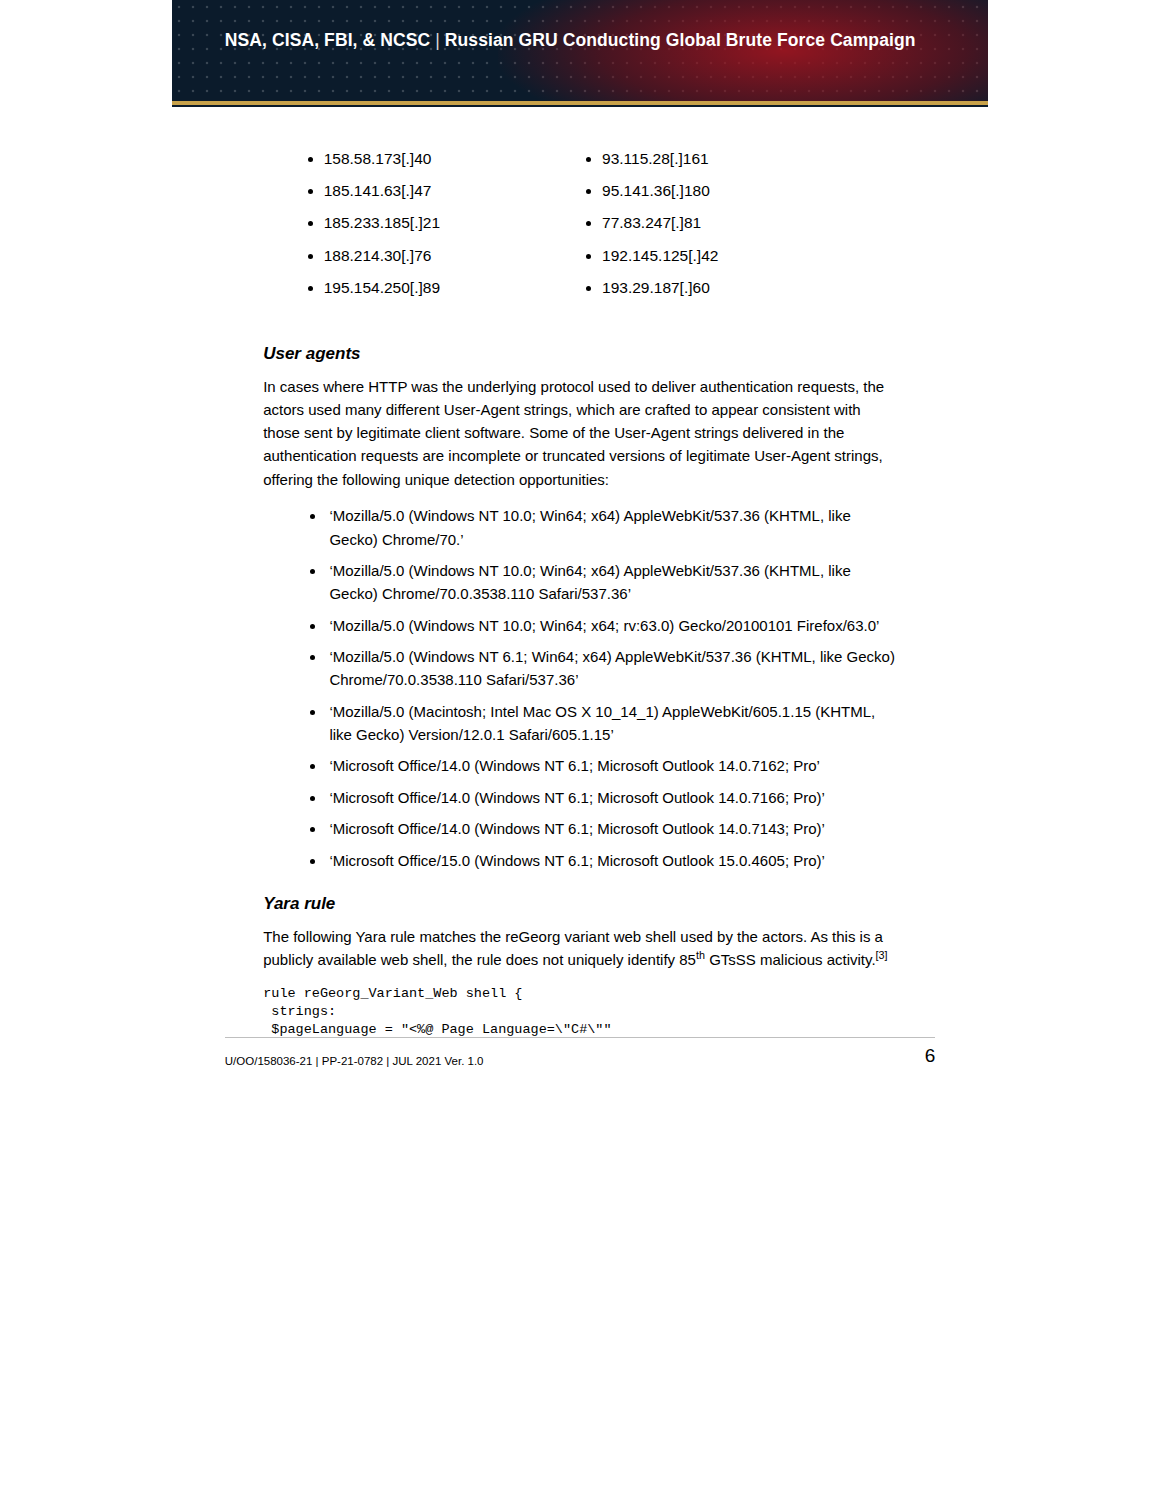NSA, CISA, FBI, & NCSC | Russian GRU Conducting Global Brute Force Campaign
158.58.173[.]40
185.141.63[.]47
185.233.185[.]21
188.214.30[.]76
195.154.250[.]89
93.115.28[.]161
95.141.36[.]180
77.83.247[.]81
192.145.125[.]42
193.29.187[.]60
User agents
In cases where HTTP was the underlying protocol used to deliver authentication requests, the actors used many different User-Agent strings, which are crafted to appear consistent with those sent by legitimate client software. Some of the User-Agent strings delivered in the authentication requests are incomplete or truncated versions of legitimate User-Agent strings, offering the following unique detection opportunities:
‘Mozilla/5.0 (Windows NT 10.0; Win64; x64) AppleWebKit/537.36 (KHTML, like Gecko) Chrome/70.’
‘Mozilla/5.0 (Windows NT 10.0; Win64; x64) AppleWebKit/537.36 (KHTML, like Gecko) Chrome/70.0.3538.110 Safari/537.36’
‘Mozilla/5.0 (Windows NT 10.0; Win64; x64; rv:63.0) Gecko/20100101 Firefox/63.0’
‘Mozilla/5.0 (Windows NT 6.1; Win64; x64) AppleWebKit/537.36 (KHTML, like Gecko) Chrome/70.0.3538.110 Safari/537.36’
‘Mozilla/5.0 (Macintosh; Intel Mac OS X 10_14_1) AppleWebKit/605.1.15 (KHTML, like Gecko) Version/12.0.1 Safari/605.1.15’
‘Microsoft Office/14.0 (Windows NT 6.1; Microsoft Outlook 14.0.7162; Pro’
‘Microsoft Office/14.0 (Windows NT 6.1; Microsoft Outlook 14.0.7166; Pro)’
‘Microsoft Office/14.0 (Windows NT 6.1; Microsoft Outlook 14.0.7143; Pro)’
‘Microsoft Office/15.0 (Windows NT 6.1; Microsoft Outlook 15.0.4605; Pro)’
Yara rule
The following Yara rule matches the reGeorg variant web shell used by the actors. As this is a publicly available web shell, the rule does not uniquely identify 85th GTsSS malicious activity.[3]
rule reGeorg_Variant_Web shell { strings: $pageLanguage = "<%@ Page Language=\"C#\""
U/OO/158036-21 | PP-21-0782 | JUL 2021 Ver. 1.0
6